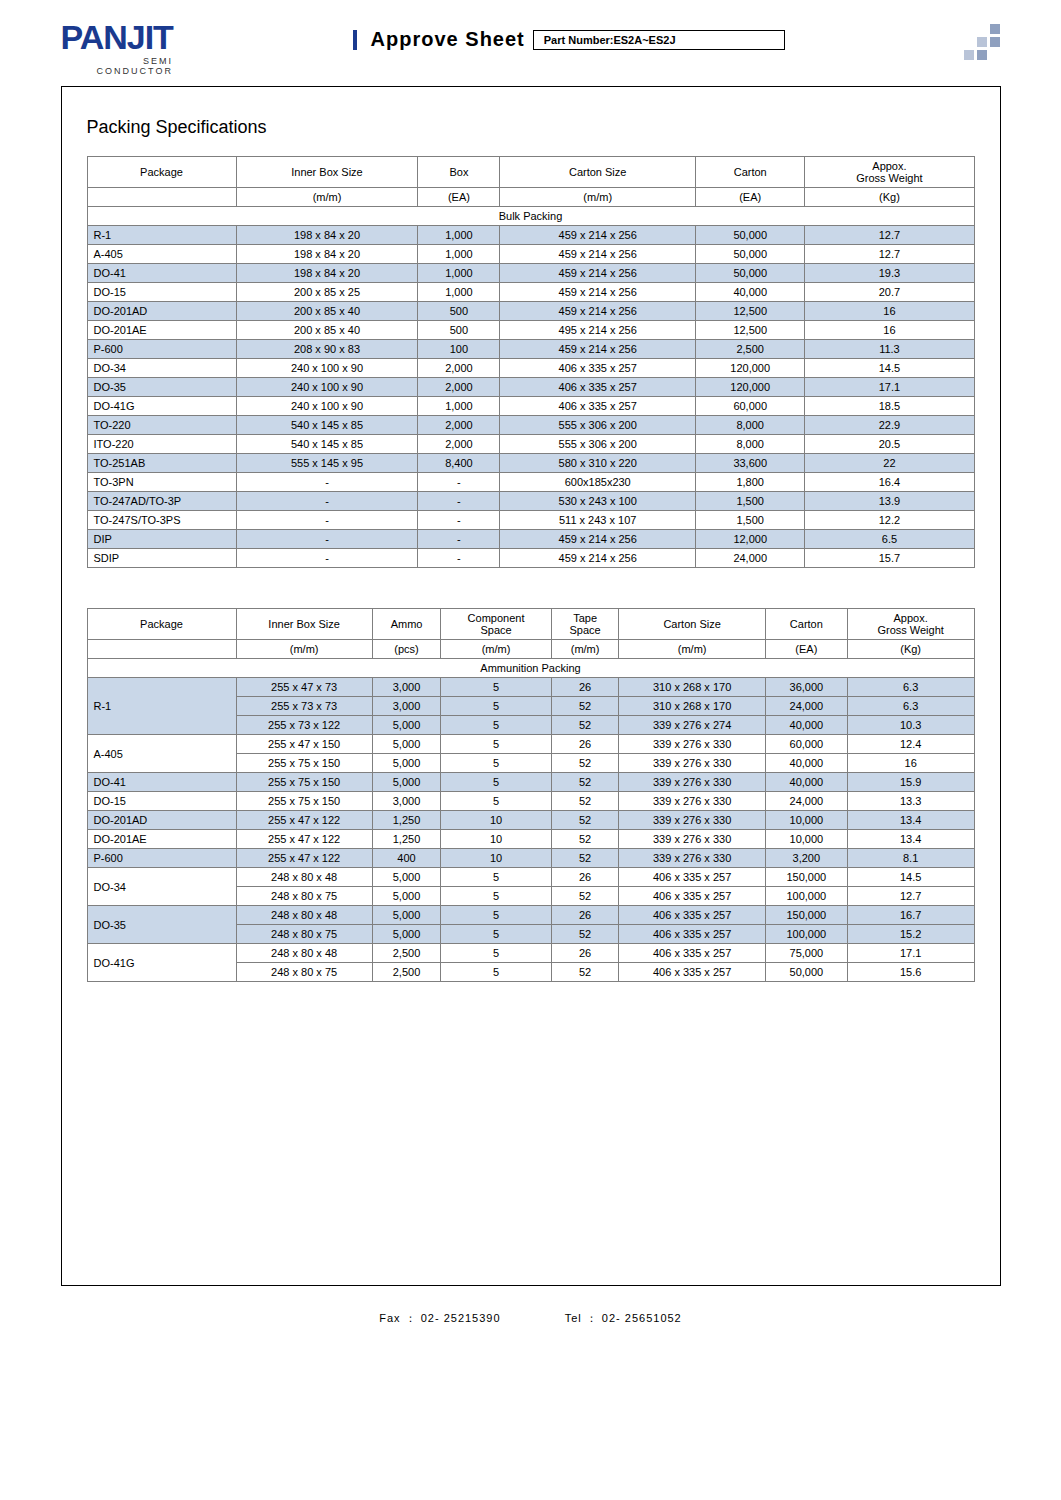PAN JIT
SEMI
CONDUCTOR
Approve Sheet Part Number:ES2A~ES2J
Packing Specifications
| Package | Inner Box Size | Box | Carton Size | Carton | Appox. Gross Weight |
| --- | --- | --- | --- | --- | --- |
| | (m/m) | (EA) | (m/m) | (EA) | (Kg) |
| Bulk Packing |
| R-1 | 198 x 84 x 20 | 1,000 | 459 x 214 x 256 | 50,000 | 12.7 |
| A-405 | 198 x 84 x 20 | 1,000 | 459 x 214 x 256 | 50,000 | 12.7 |
| DO-41 | 198 x 84 x 20 | 1,000 | 459 x 214 x 256 | 50,000 | 19.3 |
| DO-15 | 200 x 85 x 25 | 1,000 | 459 x 214 x 256 | 40,000 | 20.7 |
| DO-201AD | 200 x 85 x 40 | 500 | 459 x 214 x 256 | 12,500 | 16 |
| DO-201AE | 200 x 85 x 40 | 500 | 495 x 214 x 256 | 12,500 | 16 |
| P-600 | 208 x 90 x 83 | 100 | 459 x 214 x 256 | 2,500 | 11.3 |
| DO-34 | 240 x 100 x 90 | 2,000 | 406 x 335 x 257 | 120,000 | 14.5 |
| DO-35 | 240 x 100 x 90 | 2,000 | 406 x 335 x 257 | 120,000 | 17.1 |
| DO-41G | 240 x 100 x 90 | 1,000 | 406 x 335 x 257 | 60,000 | 18.5 |
| TO-220 | 540 x 145 x 85 | 2,000 | 555 x 306 x 200 | 8,000 | 22.9 |
| ITO-220 | 540 x 145 x 85 | 2,000 | 555 x 306 x 200 | 8,000 | 20.5 |
| TO-251AB | 555 x 145 x 95 | 8,400 | 580 x 310 x 220 | 33,600 | 22 |
| TO-3PN | - | - | 600x185x230 | 1,800 | 16.4 |
| TO-247AD/TO-3P | - | - | 530 x 243 x 100 | 1,500 | 13.9 |
| TO-247S/TO-3PS | - | - | 511 x 243 x 107 | 1,500 | 12.2 |
| DIP | - | - | 459 x 214 x 256 | 12,000 | 6.5 |
| SDIP | - | - | 459 x 214 x 256 | 24,000 | 15.7 |
| Package | Inner Box Size | Ammo | Component Space | Tape Space | Carton Size | Carton | Appox. Gross Weight |
| --- | --- | --- | --- | --- | --- | --- | --- |
| | (m/m) | (pcs) | (m/m) | (m/m) | (m/m) | (EA) | (Kg) |
| Ammunition Packing |
| R-1 | 255 x 47 x 73 | 3,000 | 5 | 26 | 310 x 268 x 170 | 36,000 | 6.3 |
| 255 x 73 x 73 | 3,000 | 5 | 52 | 310 x 268 x 170 | 24,000 | 6.3 |
| 255 x 73 x 122 | 5,000 | 5 | 52 | 339 x 276 x 274 | 40,000 | 10.3 |
| A-405 | 255 x 47 x 150 | 5,000 | 5 | 26 | 339 x 276 x 330 | 60,000 | 12.4 |
| 255 x 75 x 150 | 5,000 | 5 | 52 | 339 x 276 x 330 | 40,000 | 16 |
| DO-41 | 255 x 75 x 150 | 5,000 | 5 | 52 | 339 x 276 x 330 | 40,000 | 15.9 |
| DO-15 | 255 x 75 x 150 | 3,000 | 5 | 52 | 339 x 276 x 330 | 24,000 | 13.3 |
| DO-201AD | 255 x 47 x 122 | 1,250 | 10 | 52 | 339 x 276 x 330 | 10,000 | 13.4 |
| DO-201AE | 255 x 47 x 122 | 1,250 | 10 | 52 | 339 x 276 x 330 | 10,000 | 13.4 |
| P-600 | 255 x 47 x 122 | 400 | 10 | 52 | 339 x 276 x 330 | 3,200 | 8.1 |
| DO-34 | 248 x 80 x 48 | 5,000 | 5 | 26 | 406 x 335 x 257 | 150,000 | 14.5 |
| 248 x 80 x 75 | 5,000 | 5 | 52 | 406 x 335 x 257 | 100,000 | 12.7 |
| DO-35 | 248 x 80 x 48 | 5,000 | 5 | 26 | 406 x 335 x 257 | 150,000 | 16.7 |
| 248 x 80 x 75 | 5,000 | 5 | 52 | 406 x 335 x 257 | 100,000 | 15.2 |
| DO-41G | 248 x 80 x 48 | 2,500 | 5 | 26 | 406 x 335 x 257 | 75,000 | 17.1 |
| 248 x 80 x 75 | 2,500 | 5 | 52 | 406 x 335 x 257 | 50,000 | 15.6 |
Fax ： 02- 25215390 Tel ： 02- 25651052